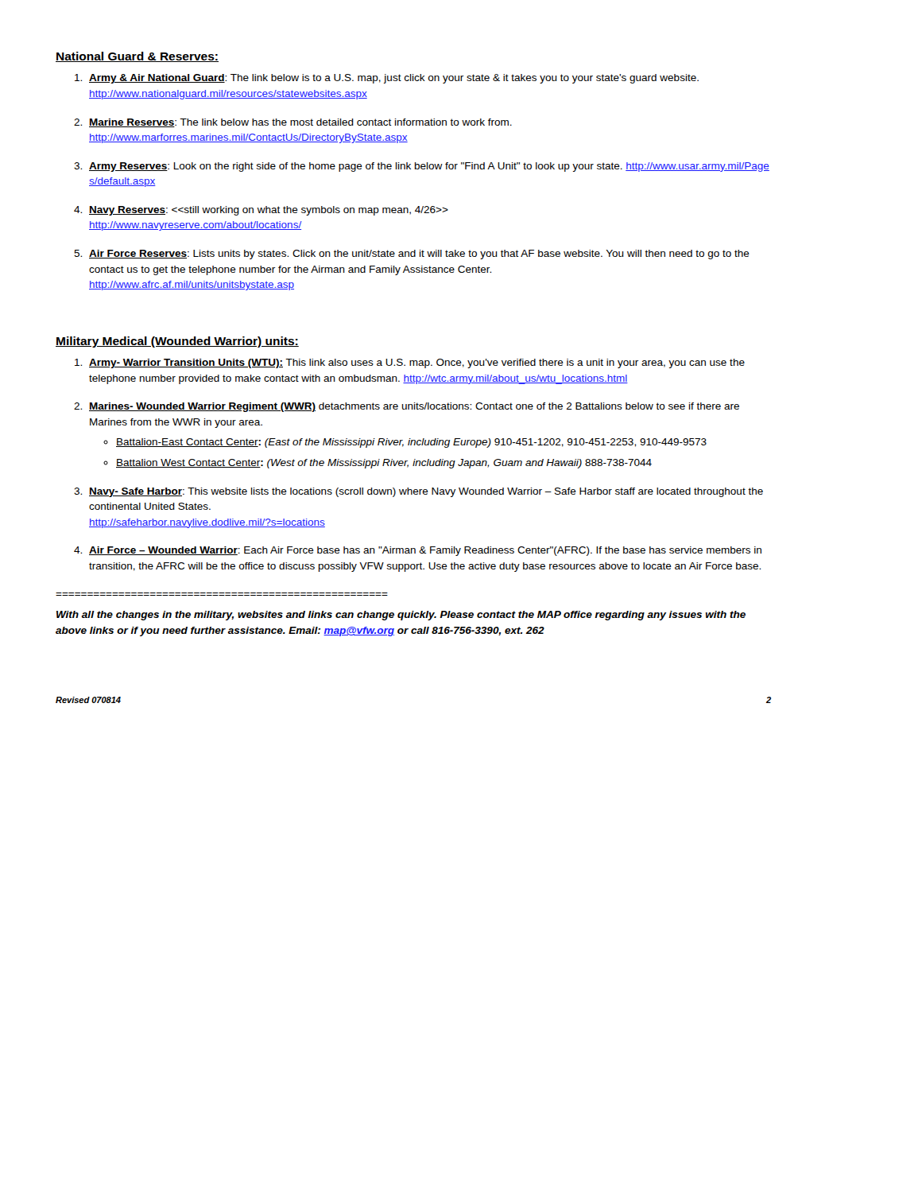National Guard & Reserves:
Army & Air National Guard: The link below is to a U.S. map, just click on your state & it takes you to your state's guard website.
http://www.nationalguard.mil/resources/statewebsites.aspx
Marine Reserves: The link below has the most detailed contact information to work from.
http://www.marforres.marines.mil/ContactUs/DirectoryByState.aspx
Army Reserves: Look on the right side of the home page of the link below for "Find A Unit" to look up your state. http://www.usar.army.mil/Pages/default.aspx
Navy Reserves: <<still working on what the symbols on map mean, 4/26>>
http://www.navyreserve.com/about/locations/
Air Force Reserves: Lists units by states. Click on the unit/state and it will take to you that AF base website. You will then need to go to the contact us to get the telephone number for the Airman and Family Assistance Center.
http://www.afrc.af.mil/units/unitsbystate.asp
Military Medical (Wounded Warrior) units:
Army- Warrior Transition Units (WTU): This link also uses a U.S. map. Once, you've verified there is a unit in your area, you can use the telephone number provided to make contact with an ombudsman. http://wtc.army.mil/about_us/wtu_locations.html
Marines- Wounded Warrior Regiment (WWR) detachments are units/locations: Contact one of the 2 Battalions below to see if there are Marines from the WWR in your area.
Battalion-East Contact Center: (East of the Mississippi River, including Europe) 910-451-1202, 910-451-2253, 910-449-9573
Battalion West Contact Center: (West of the Mississippi River, including Japan, Guam and Hawaii) 888-738-7044
Navy- Safe Harbor: This website lists the locations (scroll down) where Navy Wounded Warrior – Safe Harbor staff are located throughout the continental United States.
http://safeharbor.navylive.dodlive.mil/?s=locations
Air Force – Wounded Warrior: Each Air Force base has an "Airman & Family Readiness Center"(AFRC). If the base has service members in transition, the AFRC will be the office to discuss possibly VFW support. Use the active duty base resources above to locate an Air Force base.
=====================================================
With all the changes in the military, websites and links can change quickly. Please contact the MAP office regarding any issues with the above links or if you need further assistance. Email: map@vfw.org or call 816-756-3390, ext. 262
Revised 070814 2